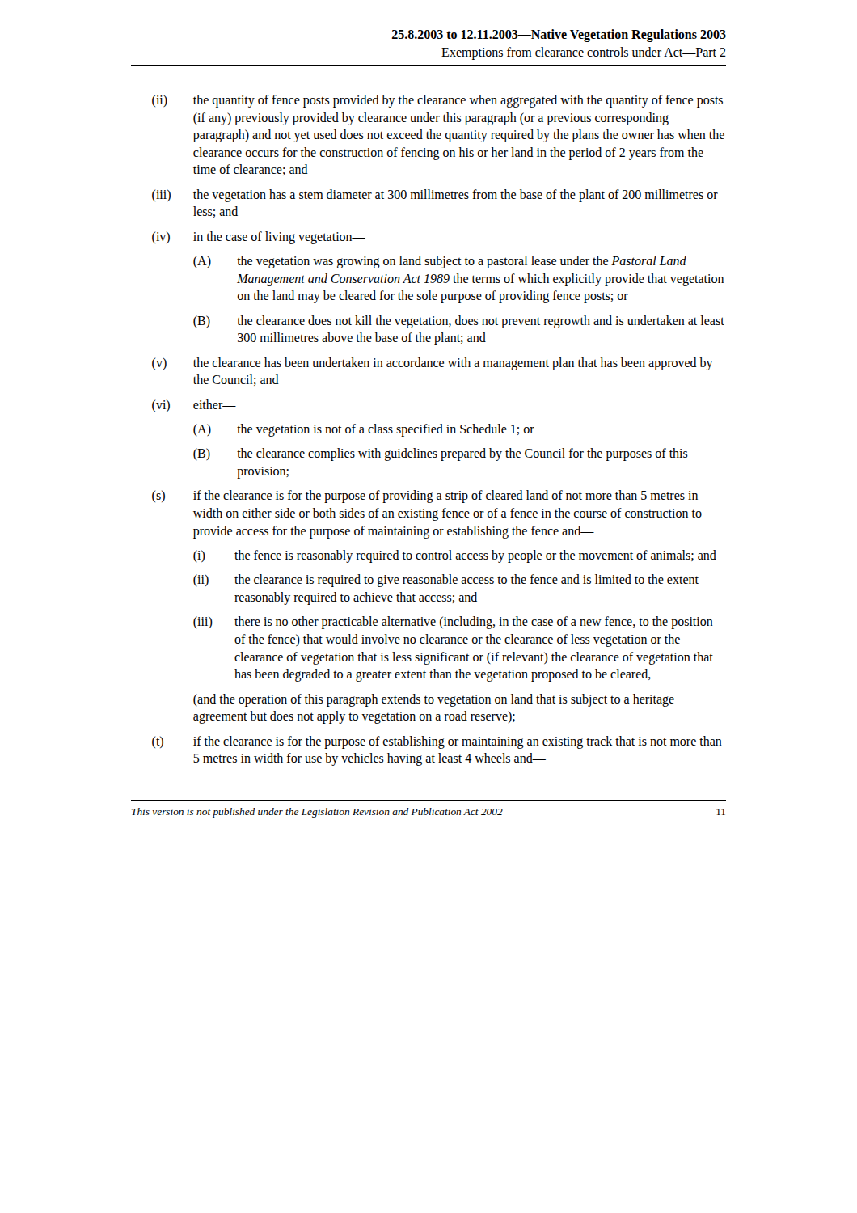25.8.2003 to 12.11.2003—Native Vegetation Regulations 2003
Exemptions from clearance controls under Act—Part 2
(ii) the quantity of fence posts provided by the clearance when aggregated with the quantity of fence posts (if any) previously provided by clearance under this paragraph (or a previous corresponding paragraph) and not yet used does not exceed the quantity required by the plans the owner has when the clearance occurs for the construction of fencing on his or her land in the period of 2 years from the time of clearance; and
(iii) the vegetation has a stem diameter at 300 millimetres from the base of the plant of 200 millimetres or less; and
(iv) in the case of living vegetation—
(A) the vegetation was growing on land subject to a pastoral lease under the Pastoral Land Management and Conservation Act 1989 the terms of which explicitly provide that vegetation on the land may be cleared for the sole purpose of providing fence posts; or
(B) the clearance does not kill the vegetation, does not prevent regrowth and is undertaken at least 300 millimetres above the base of the plant; and
(v) the clearance has been undertaken in accordance with a management plan that has been approved by the Council; and
(vi) either—
(A) the vegetation is not of a class specified in Schedule 1; or
(B) the clearance complies with guidelines prepared by the Council for the purposes of this provision;
(s) if the clearance is for the purpose of providing a strip of cleared land of not more than 5 metres in width on either side or both sides of an existing fence or of a fence in the course of construction to provide access for the purpose of maintaining or establishing the fence and—
(i) the fence is reasonably required to control access by people or the movement of animals; and
(ii) the clearance is required to give reasonable access to the fence and is limited to the extent reasonably required to achieve that access; and
(iii) there is no other practicable alternative (including, in the case of a new fence, to the position of the fence) that would involve no clearance or the clearance of less vegetation or the clearance of vegetation that is less significant or (if relevant) the clearance of vegetation that has been degraded to a greater extent than the vegetation proposed to be cleared,
(and the operation of this paragraph extends to vegetation on land that is subject to a heritage agreement but does not apply to vegetation on a road reserve);
(t) if the clearance is for the purpose of establishing or maintaining an existing track that is not more than 5 metres in width for use by vehicles having at least 4 wheels and—
This version is not published under the Legislation Revision and Publication Act 2002 11